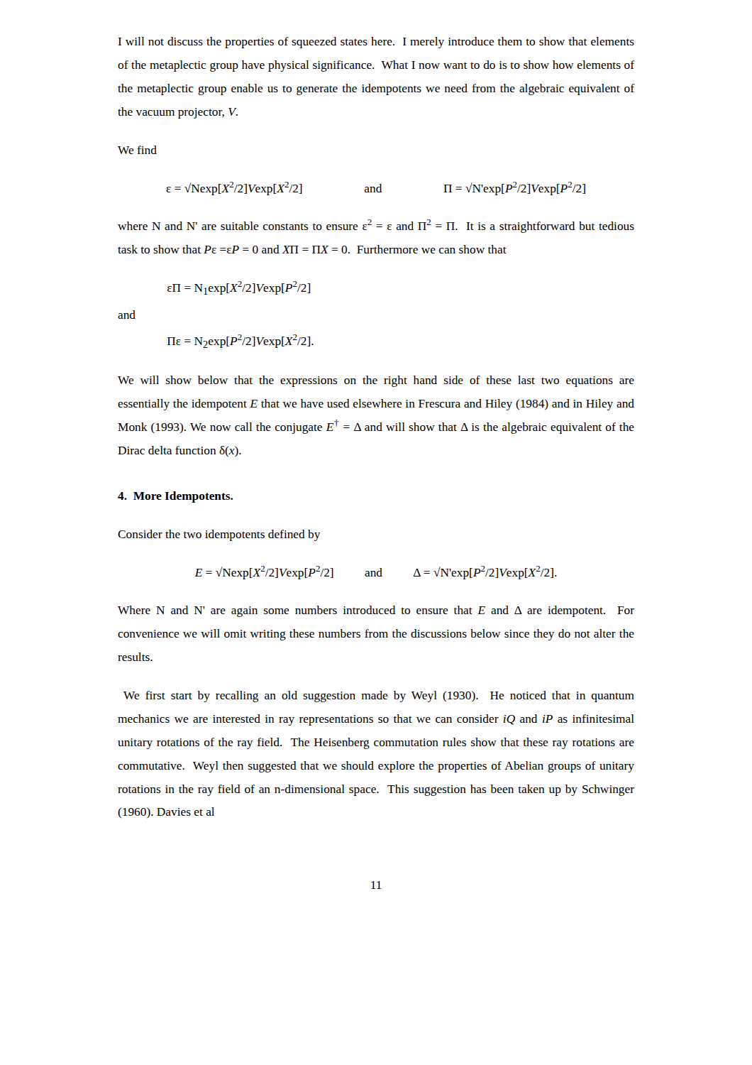I will not discuss the properties of squeezed states here. I merely introduce them to show that elements of the metaplectic group have physical significance. What I now want to do is to show how elements of the metaplectic group enable us to generate the idempotents we need from the algebraic equivalent of the vacuum projector, V.
We find
ε = √Nexp[X2/2]Vexp[X2/2] and Π = √N'exp[P2/2]Vexp[P2/2]
where N and N' are suitable constants to ensure ε2 = ε and Π2 = Π. It is a straightforward but tedious task to show that Pε =εP = 0 and XΠ = ΠX = 0. Furthermore we can show that
εΠ = N1exp[X2/2]Vexp[P2/2]
and
Πε = N2exp[P2/2]Vexp[X2/2].
We will show below that the expressions on the right hand side of these last two equations are essentially the idempotent E that we have used elsewhere in Frescura and Hiley (1984) and in Hiley and Monk (1993). We now call the conjugate E† = Δ and will show that Δ is the algebraic equivalent of the Dirac delta function δ(x).
4. More Idempotents.
Consider the two idempotents defined by
E = √Nexp[X2/2]Vexp[P2/2] and Δ = √N'exp[P2/2]Vexp[X2/2].
Where N and N' are again some numbers introduced to ensure that E and Δ are idempotent. For convenience we will omit writing these numbers from the discussions below since they do not alter the results.
We first start by recalling an old suggestion made by Weyl (1930). He noticed that in quantum mechanics we are interested in ray representations so that we can consider iQ and iP as infinitesimal unitary rotations of the ray field. The Heisenberg commutation rules show that these ray rotations are commutative. Weyl then suggested that we should explore the properties of Abelian groups of unitary rotations in the ray field of an n-dimensional space. This suggestion has been taken up by Schwinger (1960). Davies et al
11